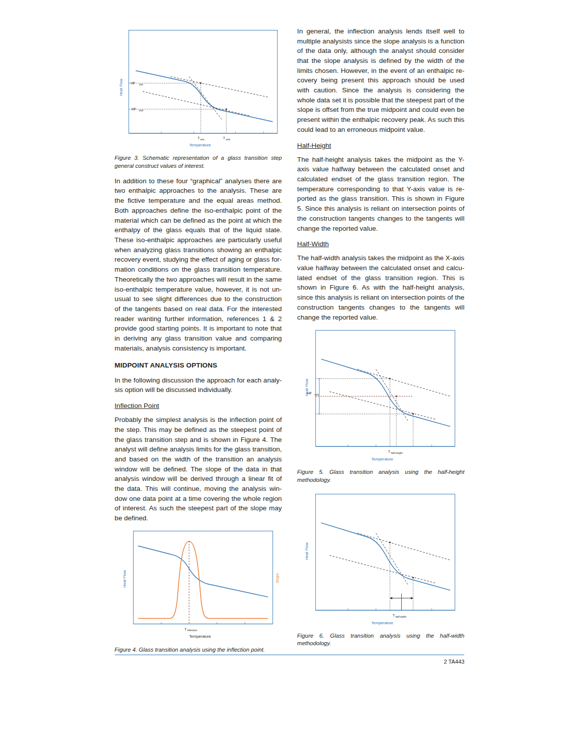Heat Flow Temperature HF ons HF end T ons T end
Figure 3. Schematic representation of a glass transition step general construct values of interest.
In addition to these four “graphical” analyses there are two enthalpic approaches to the analysis. These are the fictive temperature and the equal areas method. Both approaches define the iso-enthalpic point of the material which can be defined as the point at which the enthalpy of the glass equals that of the liquid state. These iso-enthalpic approaches are particularly useful when analyzing glass transitions showing an enthalpic recovery event, studying the effect of aging or glass formation conditions on the glass transition temperature. Theoretically the two approaches will result in the same iso-enthalpic temperature value, however, it is not unusual to see slight differences due to the construction of the tangents based on real data. For the interested reader wanting further information, references 1 & 2 provide good starting points. It is important to note that in deriving any glass transition value and comparing materials, analysis consistency is important.
Midpoint Analysis Options
In the following discussion the approach for each analysis option will be discussed individually.
Inflection Point
Probably the simplest analysis is the inflection point of the step. This may be defined as the steepest point of the glass transition step and is shown in Figure 4. The analyst will define analysis limits for the glass transition, and based on the width of the transition an analysis window will be defined. The slope of the data in that analysis window will be derived through a linear fit of the data. This will continue, moving the analysis window one data point at a time covering the whole region of interest. As such the steepest part of the slope may be defined.
Heat Flow Slope Temperature T inflection
Figure 4. Glass transition analysis using the inflection point.
In general, the inflection analysis lends itself well to multiple analysists since the slope analysis is a function of the data only, although the analyst should consider that the slope analysis is defined by the width of the limits chosen. However, in the event of an enthalpic recovery being present this approach should be used with caution. Since the analysis is considering the whole data set it is possible that the steepest part of the slope is offset from the true midpoint and could even be present within the enthalpic recovery peak. As such this could lead to an erroneous midpoint value.
Half-Height
The half-height analysis takes the midpoint as the Y-axis value halfway between the calculated onset and calculated endset of the glass transition region. The temperature corresponding to that Y-axis value is reported as the glass transition. This is shown in Figure 5. Since this analysis is reliant on intersection points of the construction tangents changes to the tangents will change the reported value.
Half-Width
The half-width analysis takes the midpoint as the X-axis value halfway between the calculated onset and calculated endset of the glass transition region. This is shown in Figure 6. As with the half-height analysis, since this analysis is reliant on intersection points of the construction tangents changes to the tangents will change the reported value.
Heat Flow Temperature HF mid T half-height
Figure 5. Glass transition analysis using the half-height methodology.
Heat Flow Temperature T half-width
Figure 6. Glass transition analysis using the half-width methodology.
2 TA443